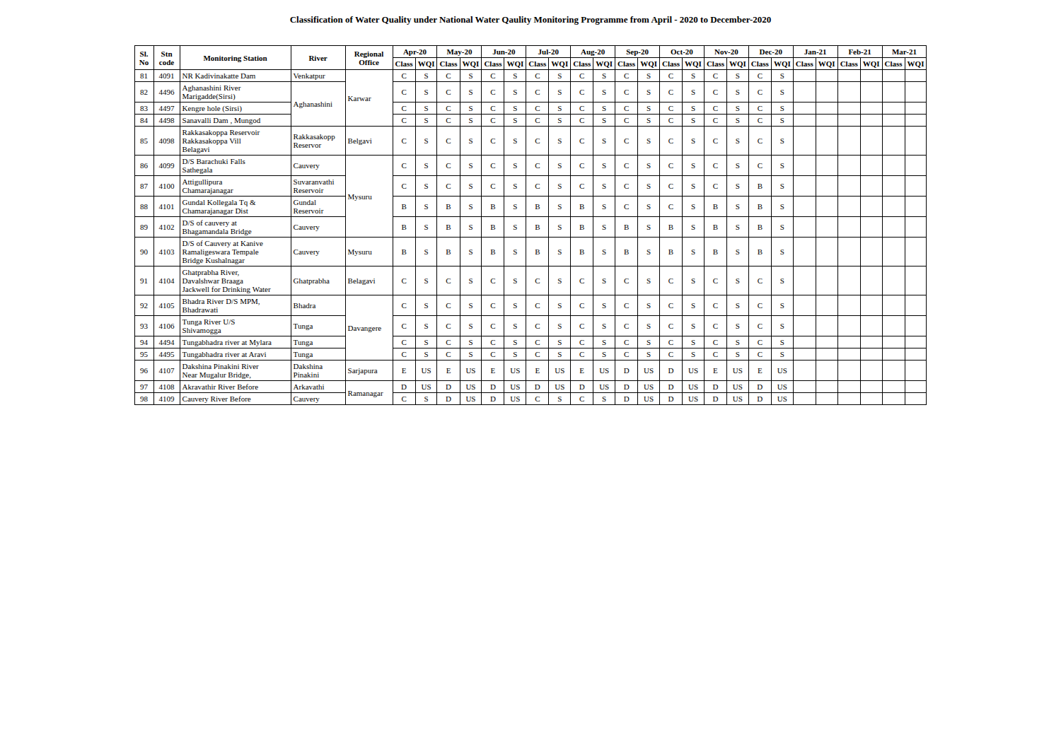Classification of Water Quality under National Water Qaulity Monitoring Programme from April - 2020 to December-2020
| Sl. No | Stn code | Monitoring Station | River | Regional Office | Apr-20 | May-20 | Jun-20 | Jul-20 | Aug-20 | Sep-20 | Oct-20 | Nov-20 | Dec-20 | Jan-21 | Feb-21 | Mar-21 |
| --- | --- | --- | --- | --- | --- | --- | --- | --- | --- | --- | --- | --- | --- | --- | --- | --- |
| Class | WQI | Class | WQI | Class | WQI | Class | WQI | Class | WQI | Class | WQI | Class | WQI | Class | WQI | Class | WQI | Class | WQI | Class | WQI | Class | WQI |
| 81 | 4091 | NR Kadivinakatte Dam | Venkatpur | Karwar | C | S | C | S | C | S | C | S | C | S | C | S | C | S | C | S | C | S | | | | | | |
| 82 | 4496 | Aghanashini River Marigadde(Sirsi) | Aghanashini | C | S | C | S | C | S | C | S | C | S | C | S | C | S | C | S | C | S | | | | | | |
| 83 | 4497 | Kengre hole (Sirsi) | C | S | C | S | C | S | C | S | C | S | C | S | C | S | C | S | C | S | | | | | | |
| 84 | 4498 | Sanavalli Dam , Mungod | C | S | C | S | C | S | C | S | C | S | C | S | C | S | C | S | C | S | | | | | | |
| 85 | 4098 | Rakkasakoppa Reservoir Rakkasakoppa Vill Belagavi | Rakkasakopp Reservor | Belgavi | C | S | C | S | C | S | C | S | C | S | C | S | C | S | C | S | C | S | | | | | | |
| 86 | 4099 | D/S Barachuki Falls Sathegala | Cauvery | Mysuru | C | S | C | S | C | S | C | S | C | S | C | S | C | S | C | S | C | S | | | | | | |
| 87 | 4100 | Attigullipura Chamarajanagar | Suvaranvathi Reservoir | C | S | C | S | C | S | C | S | C | S | C | S | C | S | C | S | B | S | | | | | | |
| 88 | 4101 | Gundal Kollegala Tq & Chamarajanagar Dist | Gundal Reservoir | B | S | B | S | B | S | B | S | B | S | C | S | C | S | B | S | B | S | | | | | | |
| 89 | 4102 | D/S of cauvery at Bhagamandala Bridge | Cauvery | B | S | B | S | B | S | B | S | B | S | B | S | B | S | B | S | B | S | | | | | | |
| 90 | 4103 | D/S of Cauvery at Kanive Ramaligeswara Tempale Bridge Kushalnagar | Cauvery | Mysuru | B | S | B | S | B | S | B | S | B | S | B | S | B | S | B | S | B | S | | | | | | |
| 91 | 4104 | Ghatprabha River, Davalshwar Braaga Jackwell for Drinking Water | Ghatprabha | Belagavi | C | S | C | S | C | S | C | S | C | S | C | S | C | S | C | S | C | S | | | | | | |
| 92 | 4105 | Bhadra River D/S MPM, Bhadrawati | Bhadra | Davangere | C | S | C | S | C | S | C | S | C | S | C | S | C | S | C | S | C | S | | | | | | |
| 93 | 4106 | Tunga River U/S Shivamogga | Tunga | C | S | C | S | C | S | C | S | C | S | C | S | C | S | C | S | C | S | | | | | | |
| 94 | 4494 | Tungabhadra river at Mylara | Tunga | C | S | C | S | C | S | C | S | C | S | C | S | C | S | C | S | C | S | | | | | | |
| 95 | 4495 | Tungabhadra river at Aravi | Tunga | C | S | C | S | C | S | C | S | C | S | C | S | C | S | C | S | C | S | | | | | | |
| 96 | 4107 | Dakshina Pinakini River Near Mugalur Bridge, | Dakshina Pinakini | Sarjapura | E | US | E | US | E | US | E | US | E | US | D | US | D | US | E | US | E | US | | | | | | |
| 97 | 4108 | Akravathir River Before | Arkavathi | Ramanagar | D | US | D | US | D | US | D | US | D | US | D | US | D | US | D | US | D | US | | | | | | |
| 98 | 4109 | Cauvery River Before | Cauvery | C | S | D | US | D | US | C | S | C | S | D | US | D | US | D | US | D | US | | | | | | |